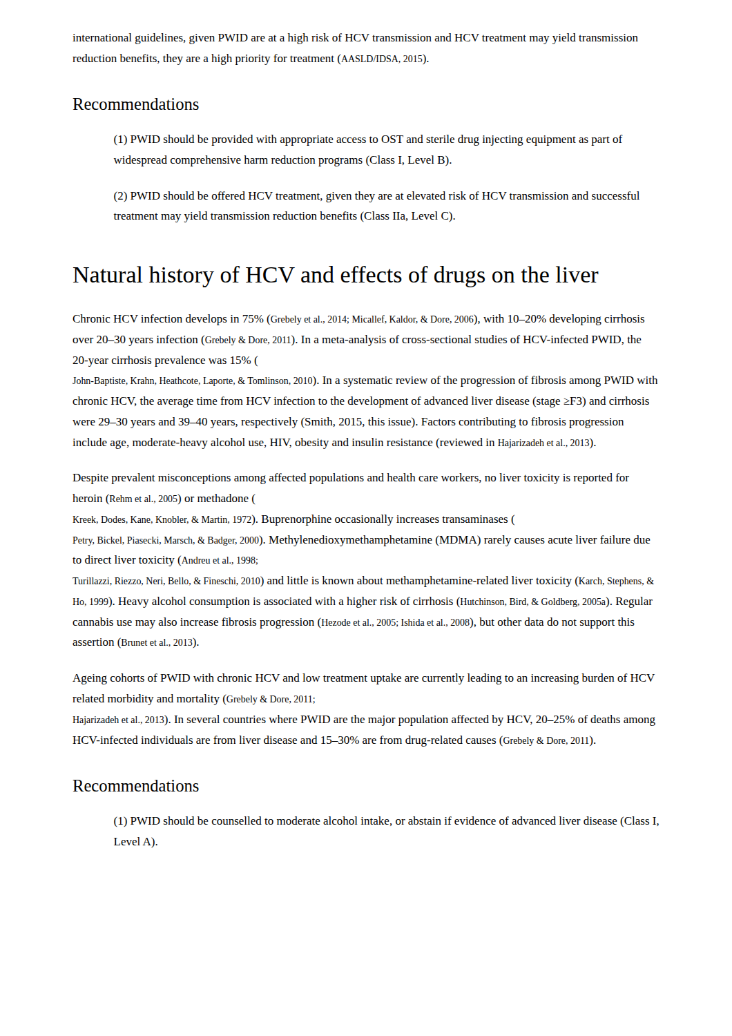international guidelines, given PWID are at a high risk of HCV transmission and HCV treatment may yield transmission reduction benefits, they are a high priority for treatment (AASLD/IDSA, 2015).
Recommendations
(1) PWID should be provided with appropriate access to OST and sterile drug injecting equipment as part of widespread comprehensive harm reduction programs (Class I, Level B).
(2) PWID should be offered HCV treatment, given they are at elevated risk of HCV transmission and successful treatment may yield transmission reduction benefits (Class IIa, Level C).
Natural history of HCV and effects of drugs on the liver
Chronic HCV infection develops in 75% (Grebely et al., 2014; Micallef, Kaldor, & Dore, 2006), with 10–20% developing cirrhosis over 20–30 years infection (Grebely & Dore, 2011). In a meta-analysis of cross-sectional studies of HCV-infected PWID, the 20-year cirrhosis prevalence was 15% (
John-Baptiste, Krahn, Heathcote, Laporte, & Tomlinson, 2010). In a systematic review of the progression of fibrosis among PWID with chronic HCV, the average time from HCV infection to the development of advanced liver disease (stage ≥F3) and cirrhosis were 29–30 years and 39–40 years, respectively (Smith, 2015, this issue). Factors contributing to fibrosis progression include age, moderate-heavy alcohol use, HIV, obesity and insulin resistance (reviewed in Hajarizadeh et al., 2013).
Despite prevalent misconceptions among affected populations and health care workers, no liver toxicity is reported for heroin (Rehm et al., 2005) or methadone (
Kreek, Dodes, Kane, Knobler, & Martin, 1972). Buprenorphine occasionally increases transaminases (
Petry, Bickel, Piasecki, Marsch, & Badger, 2000). Methylenedioxymethamphetamine (MDMA) rarely causes acute liver failure due to direct liver toxicity (Andreu et al., 1998;
Turillazzi, Riezzo, Neri, Bello, & Fineschi, 2010) and little is known about methamphetamine-related liver toxicity (Karch, Stephens, & Ho, 1999). Heavy alcohol consumption is associated with a higher risk of cirrhosis (Hutchinson, Bird, & Goldberg, 2005a). Regular cannabis use may also increase fibrosis progression (Hezode et al., 2005; Ishida et al., 2008), but other data do not support this assertion (Brunet et al., 2013).
Ageing cohorts of PWID with chronic HCV and low treatment uptake are currently leading to an increasing burden of HCV related morbidity and mortality (Grebely & Dore, 2011;
Hajarizadeh et al., 2013). In several countries where PWID are the major population affected by HCV, 20–25% of deaths among HCV-infected individuals are from liver disease and 15–30% are from drug-related causes (Grebely & Dore, 2011).
Recommendations
(1) PWID should be counselled to moderate alcohol intake, or abstain if evidence of advanced liver disease (Class I, Level A).